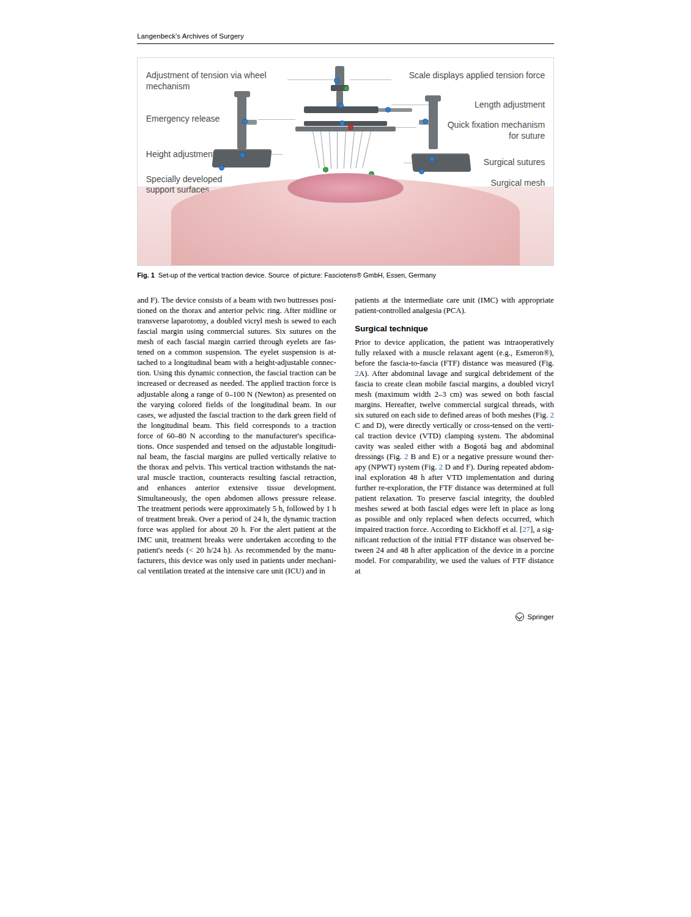Langenbeck's Archives of Surgery
Adjustment of tension via wheel
mechanism
Emergency release
Height adjustment
Specially developed
support surfaces
Scale displays applied tension force
Length adjustment
Quick fixation mechanism
for suture
Surgical sutures
Surgical mesh
Fig. 1 Set-up of the vertical traction device. Source of picture: Fasciotens® GmbH, Essen, Germany
and F). The device consists of a beam with two buttresses positioned on the thorax and anterior pelvic ring. After midline or transverse laparotomy, a doubled vicryl mesh is sewed to each fascial margin using commercial sutures. Six sutures on the mesh of each fascial margin carried through eyelets are fastened on a common suspension. The eyelet suspension is attached to a longitudinal beam with a height-adjustable connection. Using this dynamic connection, the fascial traction can be increased or decreased as needed. The applied traction force is adjustable along a range of 0–100 N (Newton) as presented on the varying colored fields of the longitudinal beam. In our cases, we adjusted the fascial traction to the dark green field of the longitudinal beam. This field corresponds to a traction force of 60–80 N according to the manufacturer's specifications. Once suspended and tensed on the adjustable longitudinal beam, the fascial margins are pulled vertically relative to the thorax and pelvis. This vertical traction withstands the natural muscle traction, counteracts resulting fascial retraction, and enhances anterior extensive tissue development. Simultaneously, the open abdomen allows pressure release. The treatment periods were approximately 5 h, followed by 1 h of treatment break. Over a period of 24 h, the dynamic traction force was applied for about 20 h. For the alert patient at the IMC unit, treatment breaks were undertaken according to the patient's needs (< 20 h/24 h). As recommended by the manufacturers, this device was only used in patients under mechanical ventilation treated at the intensive care unit (ICU) and in
patients at the intermediate care unit (IMC) with appropriate patient-controlled analgesia (PCA).
Surgical technique
Prior to device application, the patient was intraoperatively fully relaxed with a muscle relaxant agent (e.g., Esmeron®), before the fascia-to-fascia (FTF) distance was measured (Fig. 2 A). After abdominal lavage and surgical debridement of the fascia to create clean mobile fascial margins, a doubled vicryl mesh (maximum width 2–3 cm) was sewed on both fascial margins. Hereafter, twelve commercial surgical threads, with six sutured on each side to defined areas of both meshes (Fig. 2 C and D), were directly vertically or cross-tensed on the vertical traction device (VTD) clamping system. The abdominal cavity was sealed either with a Bogotá bag and abdominal dressings (Fig. 2 B and E) or a negative pressure wound therapy (NPWT) system (Fig. 2 D and F). During repeated abdominal exploration 48 h after VTD implementation and during further re-exploration, the FTF distance was determined at full patient relaxation. To preserve fascial integrity, the doubled meshes sewed at both fascial edges were left in place as long as possible and only replaced when defects occurred, which impaired traction force. According to Eickhoff et al. [27], a significant reduction of the initial FTF distance was observed between 24 and 48 h after application of the device in a porcine model. For comparability, we used the values of FTF distance at
Springer